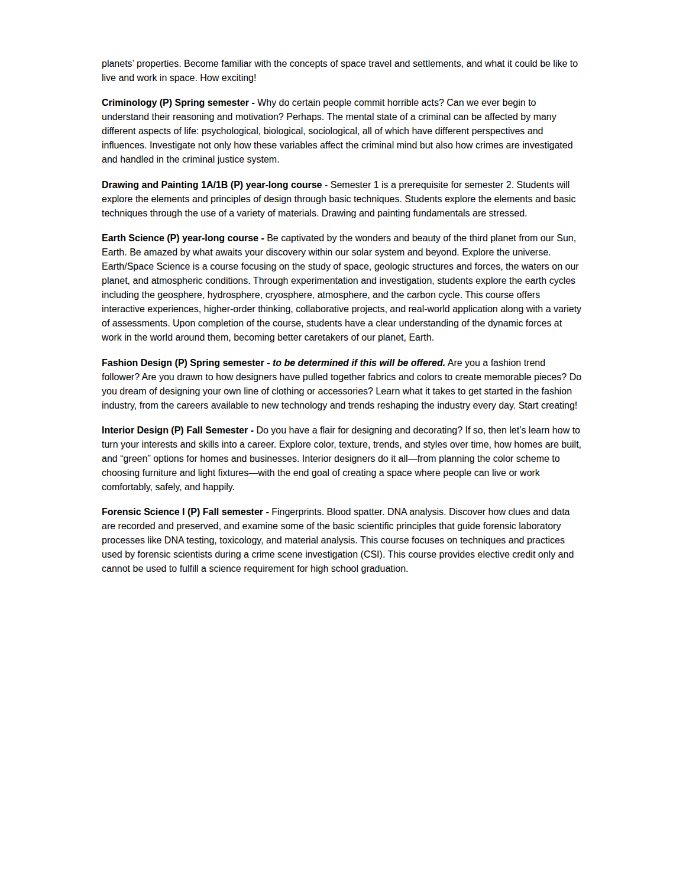planets’ properties. Become familiar with the concepts of space travel and settlements, and what it could be like to live and work in space. How exciting!
Criminology (P) Spring semester - Why do certain people commit horrible acts? Can we ever begin to understand their reasoning and motivation? Perhaps. The mental state of a criminal can be affected by many different aspects of life: psychological, biological, sociological, all of which have different perspectives and influences. Investigate not only how these variables affect the criminal mind but also how crimes are investigated and handled in the criminal justice system.
Drawing and Painting 1A/1B (P) year-long course - Semester 1 is a prerequisite for semester 2. Students will explore the elements and principles of design through basic techniques. Students explore the elements and basic techniques through the use of a variety of materials. Drawing and painting fundamentals are stressed.
Earth Science (P) year-long course - Be captivated by the wonders and beauty of the third planet from our Sun, Earth. Be amazed by what awaits your discovery within our solar system and beyond. Explore the universe. Earth/Space Science is a course focusing on the study of space, geologic structures and forces, the waters on our planet, and atmospheric conditions. Through experimentation and investigation, students explore the earth cycles including the geosphere, hydrosphere, cryosphere, atmosphere, and the carbon cycle. This course offers interactive experiences, higher-order thinking, collaborative projects, and real-world application along with a variety of assessments. Upon completion of the course, students have a clear understanding of the dynamic forces at work in the world around them, becoming better caretakers of our planet, Earth.
Fashion Design (P) Spring semester - to be determined if this will be offered. Are you a fashion trend follower? Are you drawn to how designers have pulled together fabrics and colors to create memorable pieces? Do you dream of designing your own line of clothing or accessories? Learn what it takes to get started in the fashion industry, from the careers available to new technology and trends reshaping the industry every day. Start creating!
Interior Design (P) Fall Semester - Do you have a flair for designing and decorating? If so, then let’s learn how to turn your interests and skills into a career. Explore color, texture, trends, and styles over time, how homes are built, and “green” options for homes and businesses. Interior designers do it all—from planning the color scheme to choosing furniture and light fixtures—with the end goal of creating a space where people can live or work comfortably, safely, and happily.
Forensic Science I (P) Fall semester - Fingerprints. Blood spatter. DNA analysis. Discover how clues and data are recorded and preserved, and examine some of the basic scientific principles that guide forensic laboratory processes like DNA testing, toxicology, and material analysis. This course focuses on techniques and practices used by forensic scientists during a crime scene investigation (CSI). This course provides elective credit only and cannot be used to fulfill a science requirement for high school graduation.